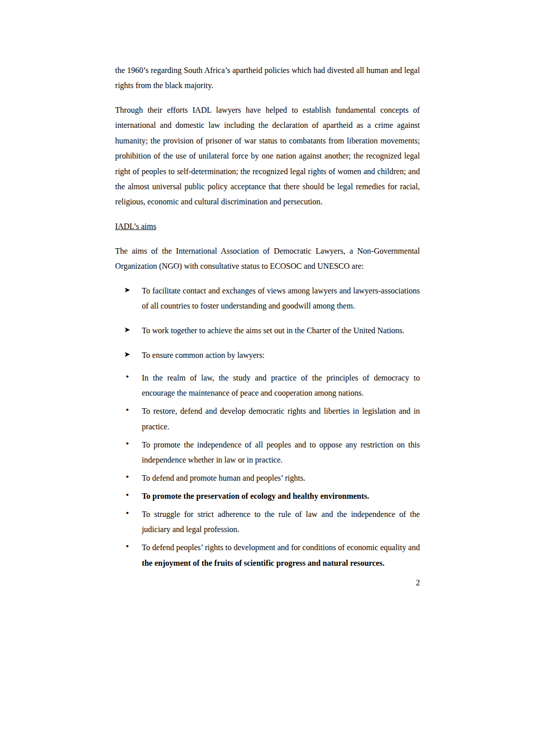the 1960’s regarding South Africa’s apartheid policies which had divested all human and legal rights from the black majority.
Through their efforts IADL lawyers have helped to establish fundamental concepts of international and domestic law including the declaration of apartheid as a crime against humanity; the provision of prisoner of war status to combatants from liberation movements; prohibition of the use of unilateral force by one nation against another; the recognized legal right of peoples to self-determination; the recognized legal rights of women and children; and the almost universal public policy acceptance that there should be legal remedies for racial, religious, economic and cultural discrimination and persecution.
IADL’s aims
The aims of the International Association of Democratic Lawyers, a Non-Governmental Organization (NGO) with consultative status to ECOSOC and UNESCO are:
To facilitate contact and exchanges of views among lawyers and lawyers-associations of all countries to foster understanding and goodwill among them.
To work together to achieve the aims set out in the Charter of the United Nations.
To ensure common action by lawyers:
In the realm of law, the study and practice of the principles of democracy to encourage the maintenance of peace and cooperation among nations.
To restore, defend and develop democratic rights and liberties in legislation and in practice.
To promote the independence of all peoples and to oppose any restriction on this independence whether in law or in practice.
To defend and promote human and peoples’ rights.
To promote the preservation of ecology and healthy environments.
To struggle for strict adherence to the rule of law and the independence of the judiciary and legal profession.
To defend peoples’ rights to development and for conditions of economic equality and the enjoyment of the fruits of scientific progress and natural resources.
2